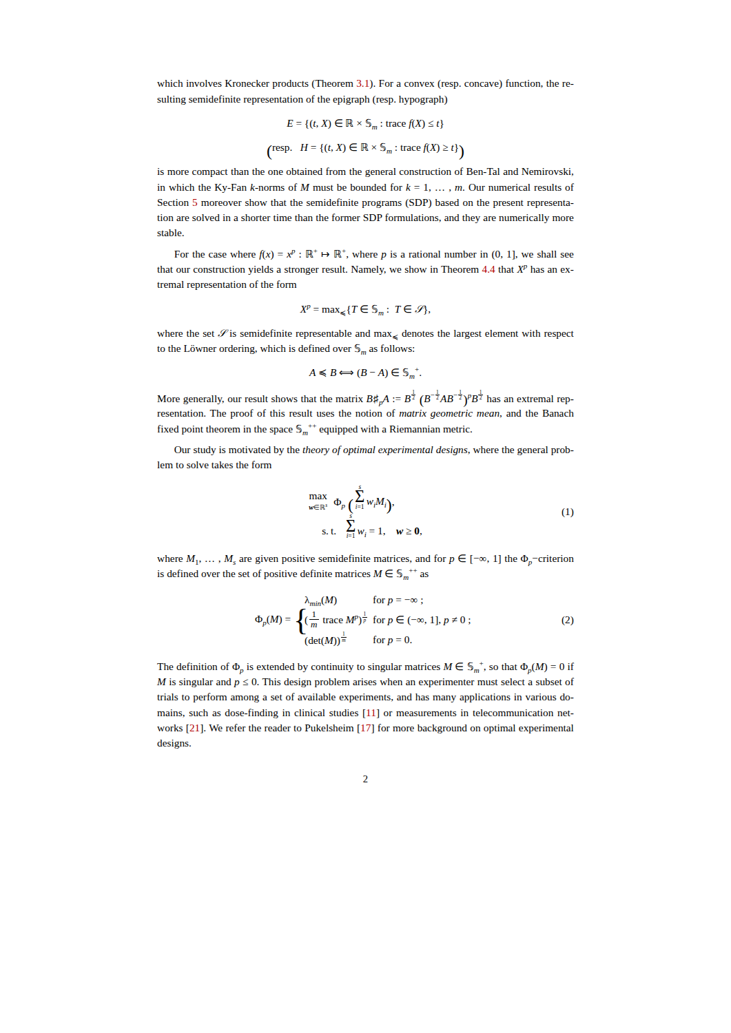which involves Kronecker products (Theorem 3.1). For a convex (resp. concave) function, the resulting semidefinite representation of the epigraph (resp. hypograph)
E = {(t, X) ∈ ℝ × 𝕊m : trace f(X) ≤ t}
(resp. H = {(t, X) ∈ ℝ × 𝕊m : trace f(X) ≥ t})
is more compact than the one obtained from the general construction of Ben-Tal and Nemirovski, in which the Ky-Fan k-norms of M must be bounded for k = 1, … , m. Our numerical results of Section 5 moreover show that the semidefinite programs (SDP) based on the present representation are solved in a shorter time than the former SDP formulations, and they are numerically more stable.
For the case where f(x) = xp : ℝ+ ↦ ℝ+, where p is a rational number in (0, 1], we shall see that our construction yields a stronger result. Namely, we show in Theorem 4.4 that Xp has an extremal representation of the form
Xp = max≼{T ∈ 𝕊m : T ∈ 𝒮},
where the set 𝒮 is semidefinite representable and max≼ denotes the largest element with respect to the Löwner ordering, which is defined over 𝕊m as follows:
A ≼ B ⟺ (B − A) ∈ 𝕊m+.
More generally, our result shows that the matrix B♯pA := B12 (B−12AB−12)pB12 has an extremal representation. The proof of this result uses the notion of matrix geometric mean, and the Banach fixed point theorem in the space 𝕊m++ equipped with a Riemannian metric.
Our study is motivated by the theory of optimal experimental designs, where the general problem to solve takes the form
max w∈ℝs Φp (sΣi=1 wiMi), s. t. sΣi=1 wi = 1, w ≥ 0, (1)
where M1, … , Ms are given positive semidefinite matrices, and for p ∈ [−∞, 1] the Φp−criterion is defined over the set of positive definite matrices M ∈ 𝕊m++ as
Φp(M) = {
| λ min ( M ) | for p = −∞ ; |
| ( 1 m trace M p ) 1 p | for p ∈ (−∞, 1], p ≠ 0 ; |
| (det( M )) 1 m | for p = 0. |
(2)
The definition of Φp is extended by continuity to singular matrices M ∈ 𝕊m+, so that Φp(M) = 0 if M is singular and p ≤ 0. This design problem arises when an experimenter must select a subset of trials to perform among a set of available experiments, and has many applications in various domains, such as dose-finding in clinical studies [11] or measurements in telecommunication networks [21]. We refer the reader to Pukelsheim [17] for more background on optimal experimental designs.
2